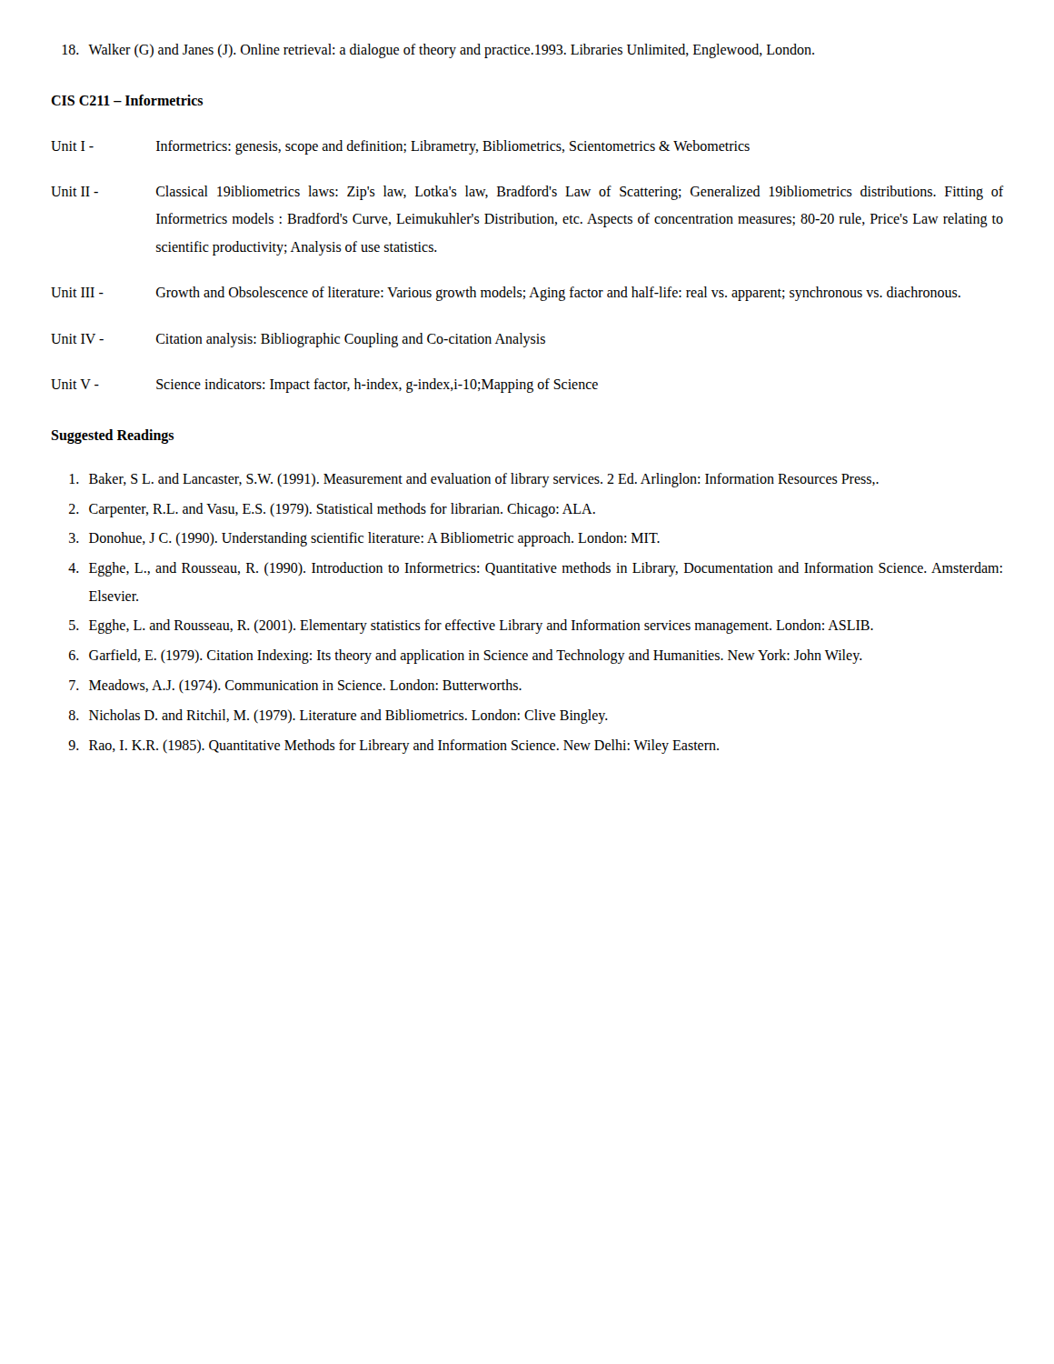Walker (G) and Janes (J). Online retrieval: a dialogue of theory and practice.1993. Libraries Unlimited, Englewood, London.
CIS C211 – Informetrics
Unit I -
Informetrics: genesis, scope and definition; Librametry, Bibliometrics, Scientometrics & Webometrics
Unit II -
Classical 19ibliometrics laws: Zip's law, Lotka's law, Bradford's Law of Scattering; Generalized 19ibliometrics distributions. Fitting of Informetrics models : Bradford's Curve, Leimukuhler's Distribution, etc. Aspects of concentration measures; 80-20 rule, Price's Law relating to scientific productivity; Analysis of use statistics.
Unit III -
Growth and Obsolescence of literature: Various growth models; Aging factor and half-life: real vs. apparent; synchronous vs. diachronous.
Unit IV -
Citation analysis: Bibliographic Coupling and Co-citation Analysis
Unit V -
Science indicators: Impact factor, h-index, g-index,i-10;Mapping of Science
Suggested Readings
Baker, S L. and Lancaster, S.W. (1991). Measurement and evaluation of library services. 2 Ed. Arlinglon: Information Resources Press,.
Carpenter, R.L. and Vasu, E.S. (1979). Statistical methods for librarian. Chicago: ALA.
Donohue, J C. (1990). Understanding scientific literature: A Bibliometric approach. London: MIT.
Egghe, L., and Rousseau, R. (1990). Introduction to Informetrics: Quantitative methods in Library, Documentation and Information Science. Amsterdam: Elsevier.
Egghe, L. and Rousseau, R. (2001). Elementary statistics for effective Library and Information services management. London: ASLIB.
Garfield, E. (1979). Citation Indexing: Its theory and application in Science and Technology and Humanities. New York: John Wiley.
Meadows, A.J. (1974). Communication in Science. London: Butterworths.
Nicholas D. and Ritchil, M. (1979). Literature and Bibliometrics. London: Clive Bingley.
Rao, I. K.R. (1985). Quantitative Methods for Libreary and Information Science. New Delhi: Wiley Eastern.